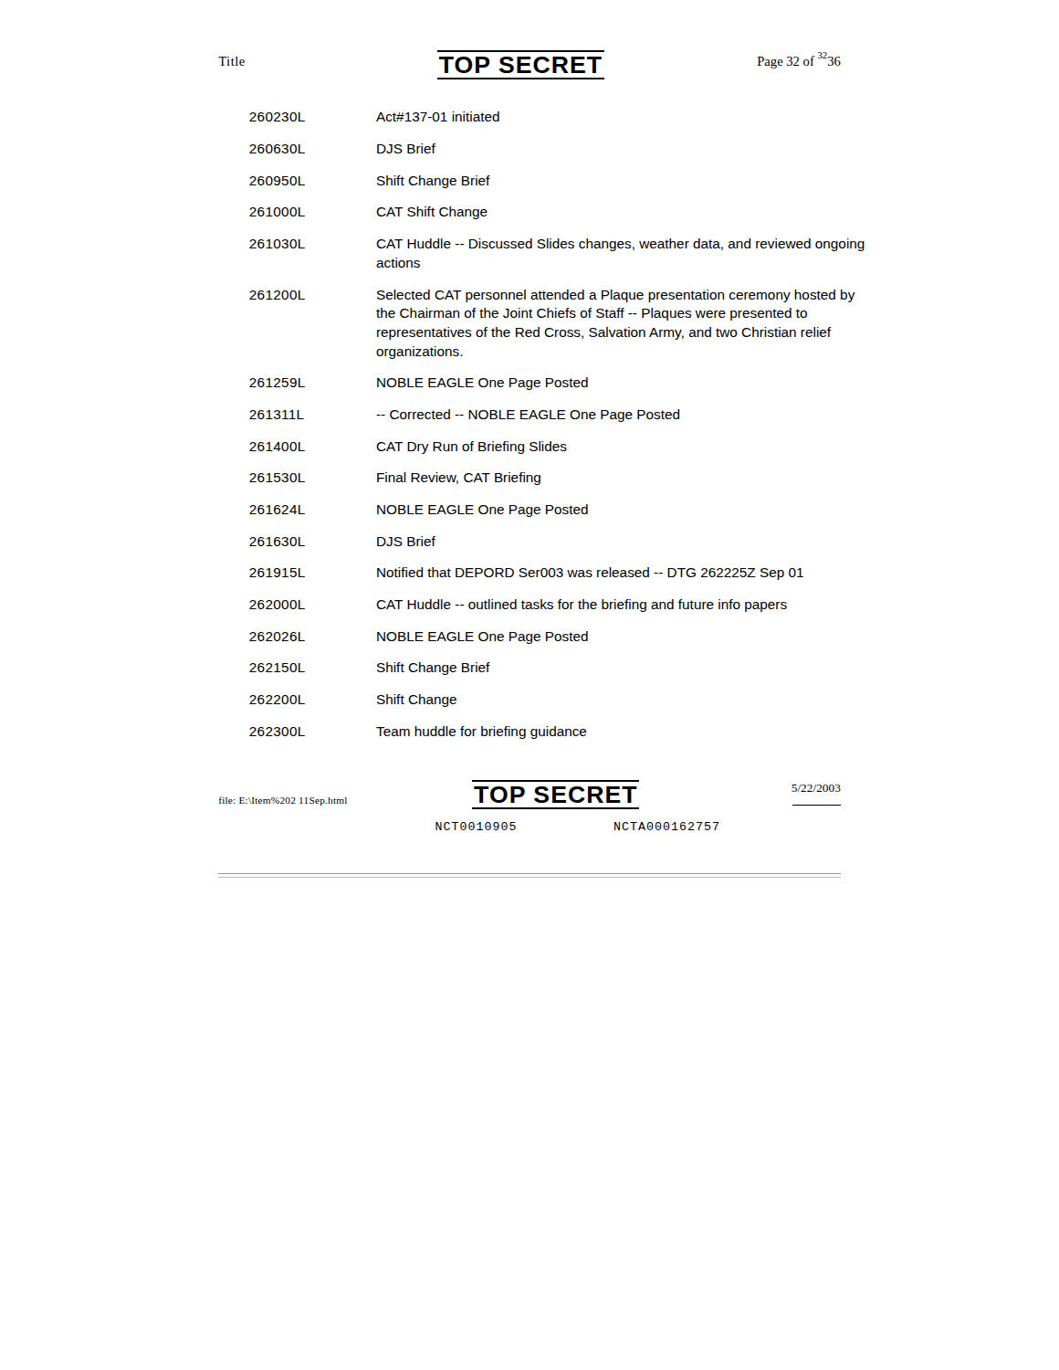Title
TOP SECRET
Page 32 of 3236
| 260230L | Act#137-01 initiated |
| 260630L | DJS Brief |
| 260950L | Shift Change Brief |
| 261000L | CAT Shift Change |
| 261030L | CAT Huddle -- Discussed Slides changes, weather data, and reviewed ongoing actions |
| 261200L | Selected CAT personnel attended a Plaque presentation ceremony hosted by the Chairman of the Joint Chiefs of Staff -- Plaques were presented to representatives of the Red Cross, Salvation Army, and two Christian relief organizations. |
| 261259L | NOBLE EAGLE One Page Posted |
| 261311L | -- Corrected -- NOBLE EAGLE One Page Posted |
| 261400L | CAT Dry Run of Briefing Slides |
| 261530L | Final Review, CAT Briefing |
| 261624L | NOBLE EAGLE One Page Posted |
| 261630L | DJS Brief |
| 261915L | Notified that DEPORD Ser003 was released -- DTG 262225Z Sep 01 |
| 262000L | CAT Huddle -- outlined tasks for the briefing and future info papers |
| 262026L | NOBLE EAGLE One Page Posted |
| 262150L | Shift Change Brief |
| 262200L | Shift Change |
| 262300L | Team huddle for briefing guidance |
file: E:\Item%202 11Sep.html
TOP SECRET
5/22/2003
NCT0010905
NCTA000162757